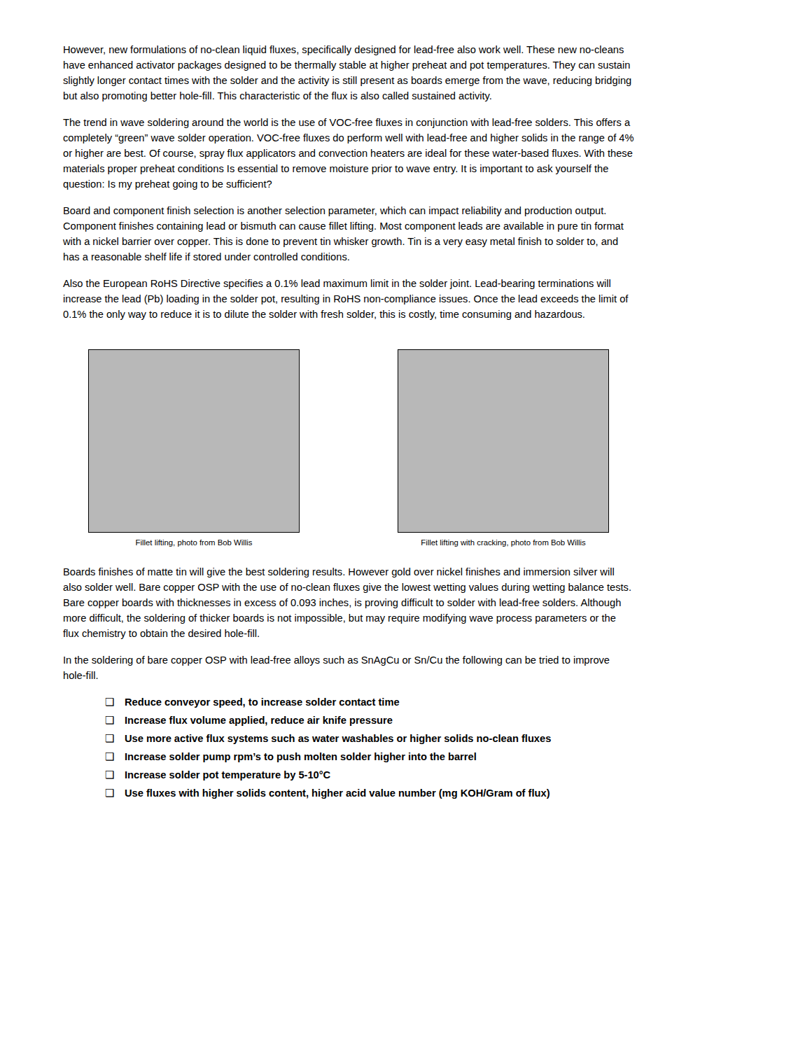However, new formulations of no-clean liquid fluxes, specifically designed for lead-free also work well. These new no-cleans have enhanced activator packages designed to be thermally stable at higher preheat and pot temperatures. They can sustain slightly longer contact times with the solder and the activity is still present as boards emerge from the wave, reducing bridging but also promoting better hole-fill. This characteristic of the flux is also called sustained activity.
The trend in wave soldering around the world is the use of VOC-free fluxes in conjunction with lead-free solders. This offers a completely “green” wave solder operation. VOC-free fluxes do perform well with lead-free and higher solids in the range of 4% or higher are best. Of course, spray flux applicators and convection heaters are ideal for these water-based fluxes. With these materials proper preheat conditions Is essential to remove moisture prior to wave entry. It is important to ask yourself the question: Is my preheat going to be sufficient?
Board and component finish selection is another selection parameter, which can impact reliability and production output. Component finishes containing lead or bismuth can cause fillet lifting. Most component leads are available in pure tin format with a nickel barrier over copper. This is done to prevent tin whisker growth. Tin is a very easy metal finish to solder to, and has a reasonable shelf life if stored under controlled conditions.
Also the European RoHS Directive specifies a 0.1% lead maximum limit in the solder joint. Lead-bearing terminations will increase the lead (Pb) loading in the solder pot, resulting in RoHS non-compliance issues. Once the lead exceeds the limit of 0.1% the only way to reduce it is to dilute the solder with fresh solder, this is costly, time consuming and hazardous.
Fillet lifting, photo from Bob Willis
Fillet lifting with cracking, photo from Bob Willis
Boards finishes of matte tin will give the best soldering results. However gold over nickel finishes and immersion silver will also solder well. Bare copper OSP with the use of no-clean fluxes give the lowest wetting values during wetting balance tests. Bare copper boards with thicknesses in excess of 0.093 inches, is proving difficult to solder with lead-free solders. Although more difficult, the soldering of thicker boards is not impossible, but may require modifying wave process parameters or the flux chemistry to obtain the desired hole-fill.
In the soldering of bare copper OSP with lead-free alloys such as SnAgCu or Sn/Cu the following can be tried to improve hole-fill.
Reduce conveyor speed, to increase solder contact time
Increase flux volume applied, reduce air knife pressure
Use more active flux systems such as water washables or higher solids no-clean fluxes
Increase solder pump rpm’s to push molten solder higher into the barrel
Increase solder pot temperature by 5-10°C
Use fluxes with higher solids content, higher acid value number (mg KOH/Gram of flux)